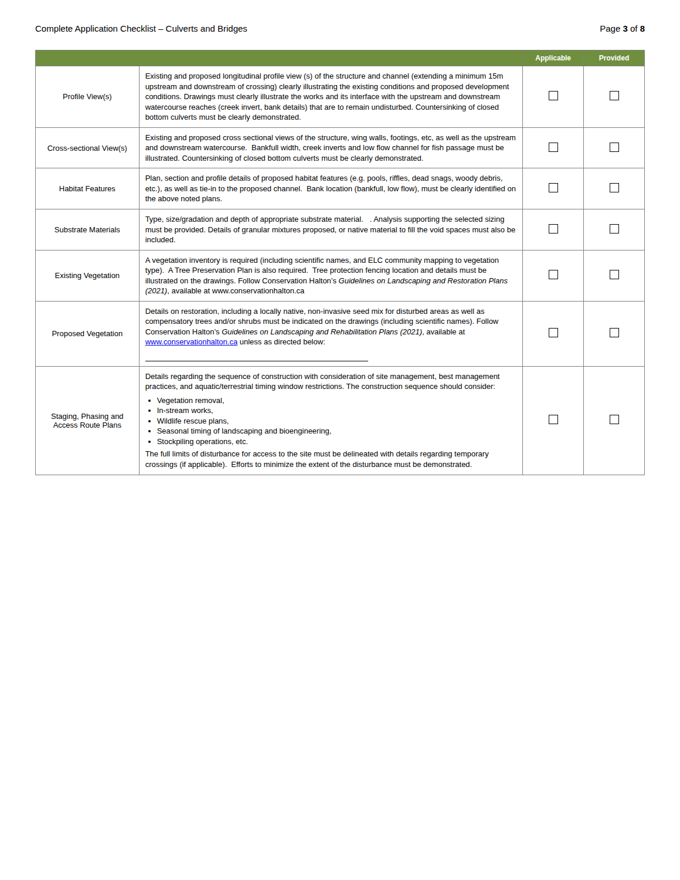Complete Application Checklist – Culverts and Bridges
Page 3 of 8
| | Applicable | Provided |
| --- | --- | --- |
| Profile View(s) | Existing and proposed longitudinal profile view (s) of the structure and channel (extending a minimum 15m upstream and downstream of crossing) clearly illustrating the existing conditions and proposed development conditions. Drawings must clearly illustrate the works and its interface with the upstream and downstream watercourse reaches (creek invert, bank details) that are to remain undisturbed. Countersinking of closed bottom culverts must be clearly demonstrated. | | |
| Cross-sectional View(s) | Existing and proposed cross sectional views of the structure, wing walls, footings, etc, as well as the upstream and downstream watercourse. Bankfull width, creek inverts and low flow channel for fish passage must be illustrated. Countersinking of closed bottom culverts must be clearly demonstrated. | | |
| Habitat Features | Plan, section and profile details of proposed habitat features (e.g. pools, riffles, dead snags, woody debris, etc.), as well as tie-in to the proposed channel. Bank location (bankfull, low flow), must be clearly identified on the above noted plans. | | |
| Substrate Materials | Type, size/gradation and depth of appropriate substrate material. . Analysis supporting the selected sizing must be provided. Details of granular mixtures proposed, or native material to fill the void spaces must also be included. | | |
| Existing Vegetation | A vegetation inventory is required (including scientific names, and ELC community mapping to vegetation type). A Tree Preservation Plan is also required. Tree protection fencing location and details must be illustrated on the drawings. Follow Conservation Halton’s Guidelines on Landscaping and Restoration Plans (2021) , available at www.conservationhalton.ca | | |
| Proposed Vegetation | Details on restoration, including a locally native, non-invasive seed mix for disturbed areas as well as compensatory trees and/or shrubs must be indicated on the drawings (including scientific names). Follow Conservation Halton’s Guidelines on Landscaping and Rehabilitation Plans (2021) , available at www.conservationhalton.ca unless as directed below: | | |
| Staging, Phasing and Access Route Plans | Details regarding the sequence of construction with consideration of site management, best management practices, and aquatic/terrestrial timing window restrictions. The construction sequence should consider: Vegetation removal, In-stream works, Wildlife rescue plans, Seasonal timing of landscaping and bioengineering, Stockpiling operations, etc. The full limits of disturbance for access to the site must be delineated with details regarding temporary crossings (if applicable). Efforts to minimize the extent of the disturbance must be demonstrated. | | |